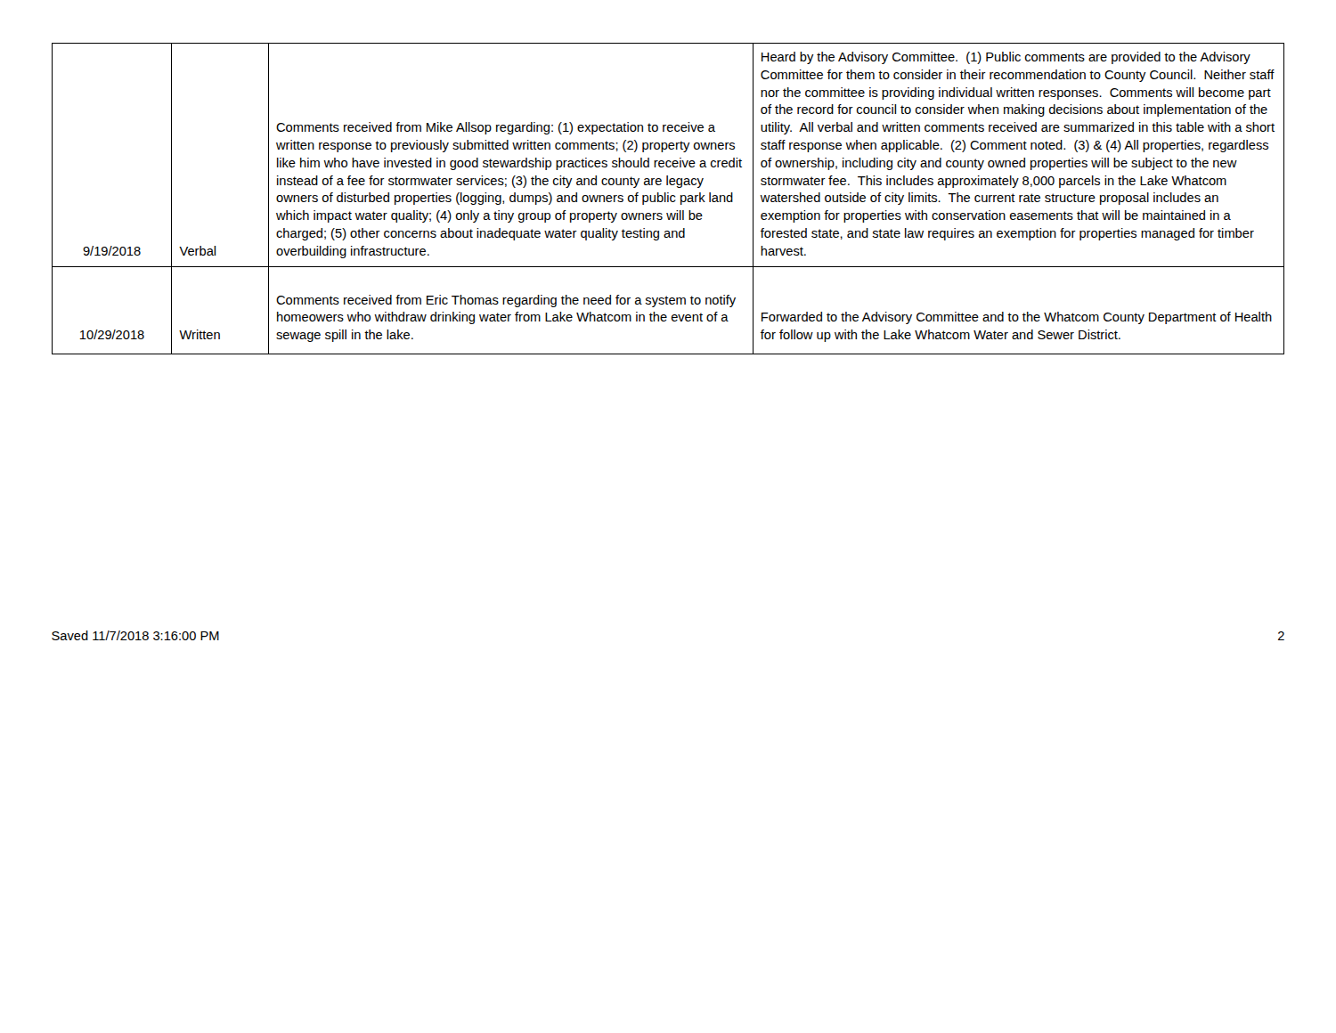| 9/19/2018 | Verbal | Comments received from Mike Allsop regarding: (1) expectation to receive a written response to previously submitted written comments; (2) property owners like him who have invested in good stewardship practices should receive a credit instead of a fee for stormwater services; (3) the city and county are legacy owners of disturbed properties (logging, dumps) and owners of public park land which impact water quality; (4) only a tiny group of property owners will be charged; (5) other concerns about inadequate water quality testing and overbuilding infrastructure. | Heard by the Advisory Committee. (1) Public comments are provided to the Advisory Committee for them to consider in their recommendation to County Council. Neither staff nor the committee is providing individual written responses. Comments will become part of the record for council to consider when making decisions about implementation of the utility. All verbal and written comments received are summarized in this table with a short staff response when applicable. (2) Comment noted. (3) & (4) All properties, regardless of ownership, including city and county owned properties will be subject to the new stormwater fee. This includes approximately 8,000 parcels in the Lake Whatcom watershed outside of city limits. The current rate structure proposal includes an exemption for properties with conservation easements that will be maintained in a forested state, and state law requires an exemption for properties managed for timber harvest. |
| 10/29/2018 | Written | Comments received from Eric Thomas regarding the need for a system to notify homeowers who withdraw drinking water from Lake Whatcom in the event of a sewage spill in the lake. | Forwarded to the Advisory Committee and to the Whatcom County Department of Health for follow up with the Lake Whatcom Water and Sewer District. |
Saved 11/7/2018 3:16:00 PM
2